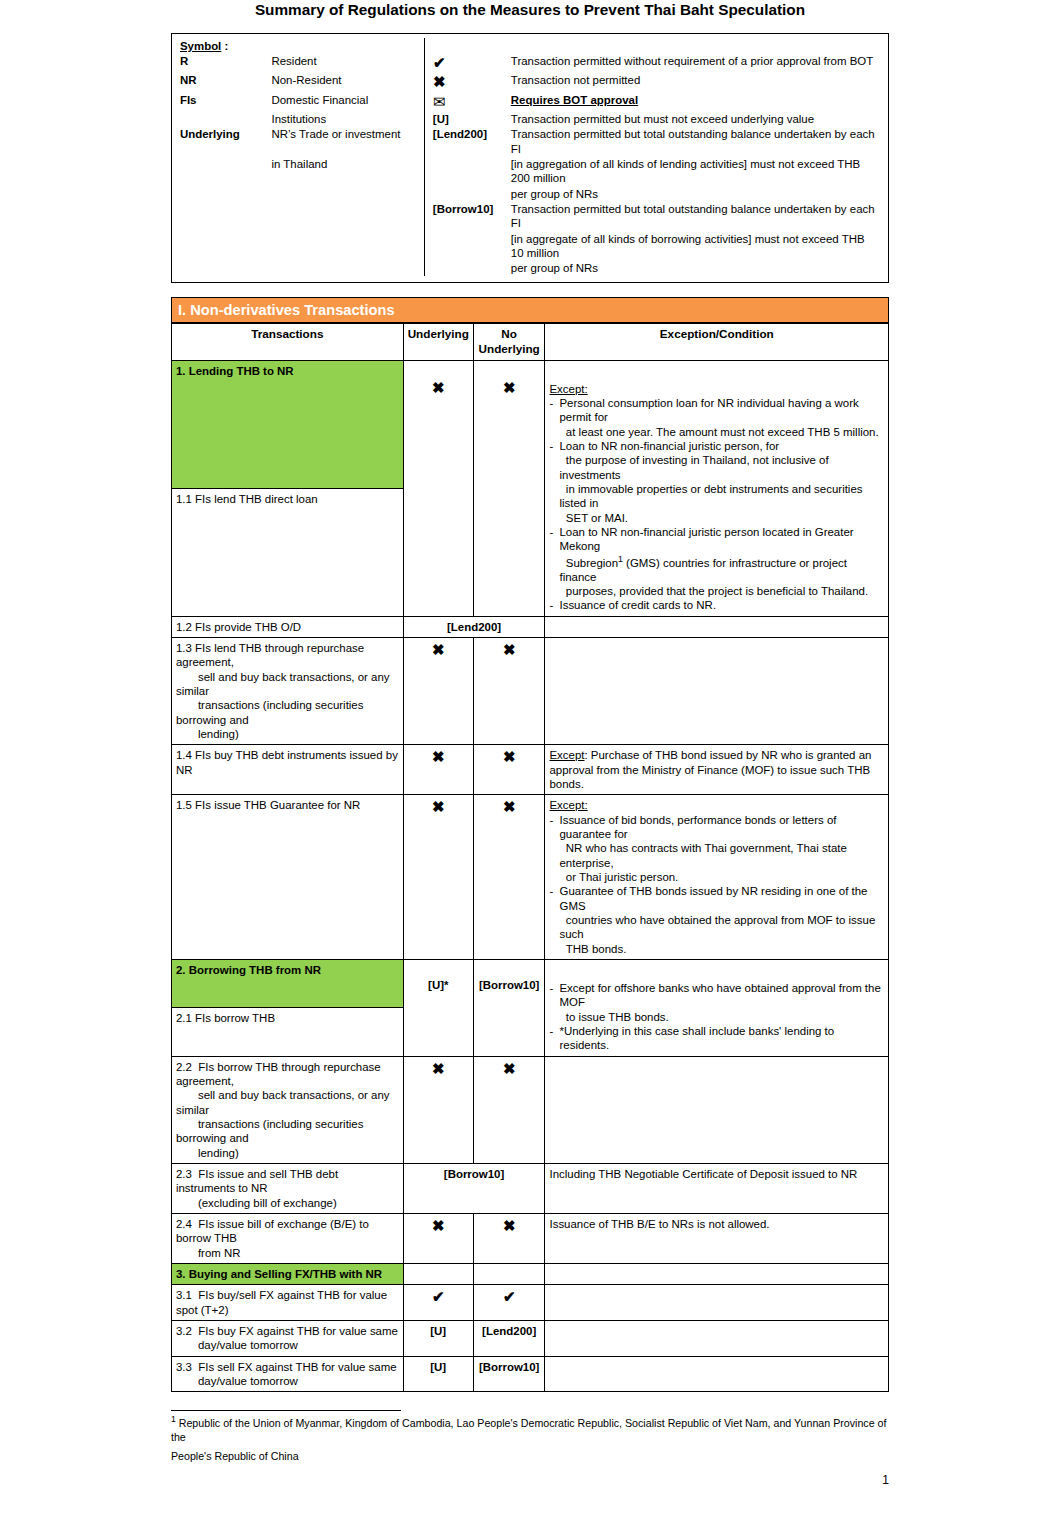Summary of Regulations on the Measures to Prevent Thai Baht Speculation
| Symbol : | | | |
| R | Resident | ✔ | Transaction permitted without requirement of a prior approval from BOT |
| NR | Non-Resident | ✖ | Transaction not permitted |
| FIs | Domestic Financial | ✉ | Requires BOT approval |
| | Institutions | [U] | Transaction permitted but must not exceed underlying value |
| Underlying | NR’s Trade or investment | [Lend200] | Transaction permitted but total outstanding balance undertaken by each FI |
| | in Thailand | | [in aggregation of all kinds of lending activities] must not exceed THB 200 million |
| | | | per group of NRs |
| | | [Borrow10] | Transaction permitted but total outstanding balance undertaken by each FI |
| | | | [in aggregate of all kinds of borrowing activities] must not exceed THB 10 million |
| | | | per group of NRs |
I. Non-derivatives Transactions
| Transactions | Underlying | No Underlying | Exception/Condition |
| --- | --- | --- | --- |
| 1. Lending THB to NR | ✖ | ✖ | Except: Personal consumption loan for NR individual having a work permit for at least one year. The amount must not exceed THB 5 million. Loan to NR non-financial juristic person, for the purpose of investing in Thailand, not inclusive of investments in immovable properties or debt instruments and securities listed in SET or MAI. Loan to NR non-financial juristic person located in Greater Mekong Subregion 1 (GMS) countries for infrastructure or project finance purposes, provided that the project is beneficial to Thailand. Issuance of credit cards to NR. |
| 1.1 FIs lend THB direct loan |
| 1.2 FIs provide THB O/D | [Lend200] | |
| 1.3 FIs lend THB through repurchase agreement, sell and buy back transactions, or any similar transactions (including securities borrowing and lending) | ✖ | ✖ | |
| 1.4 FIs buy THB debt instruments issued by NR | ✖ | ✖ | Except : Purchase of THB bond issued by NR who is granted an approval from the Ministry of Finance (MOF) to issue such THB bonds. |
| 1.5 FIs issue THB Guarantee for NR | ✖ | ✖ | Except: Issuance of bid bonds, performance bonds or letters of guarantee for NR who has contracts with Thai government, Thai state enterprise, or Thai juristic person. Guarantee of THB bonds issued by NR residing in one of the GMS countries who have obtained the approval from MOF to issue such THB bonds. |
| 2. Borrowing THB from NR | [U]* | [Borrow10] | Except for offshore banks who have obtained approval from the MOF to issue THB bonds. *Underlying in this case shall include banks' lending to residents. |
| 2.1 FIs borrow THB |
| 2.2 FIs borrow THB through repurchase agreement, sell and buy back transactions, or any similar transactions (including securities borrowing and lending) | ✖ | ✖ | |
| 2.3 FIs issue and sell THB debt instruments to NR (excluding bill of exchange) | [Borrow10] | Including THB Negotiable Certificate of Deposit issued to NR |
| 2.4 FIs issue bill of exchange (B/E) to borrow THB from NR | ✖ | ✖ | Issuance of THB B/E to NRs is not allowed. |
| 3. Buying and Selling FX/THB with NR | | | |
| 3.1 FIs buy/sell FX against THB for value spot (T+2) | ✔ | ✔ | |
| 3.2 FIs buy FX against THB for value same day/value tomorrow | [U] | [Lend200] | |
| 3.3 FIs sell FX against THB for value same day/value tomorrow | [U] | [Borrow10] | |
1 Republic of the Union of Myanmar, Kingdom of Cambodia, Lao People's Democratic Republic, Socialist Republic of Viet Nam, and Yunnan Province of the
People's Republic of China
1